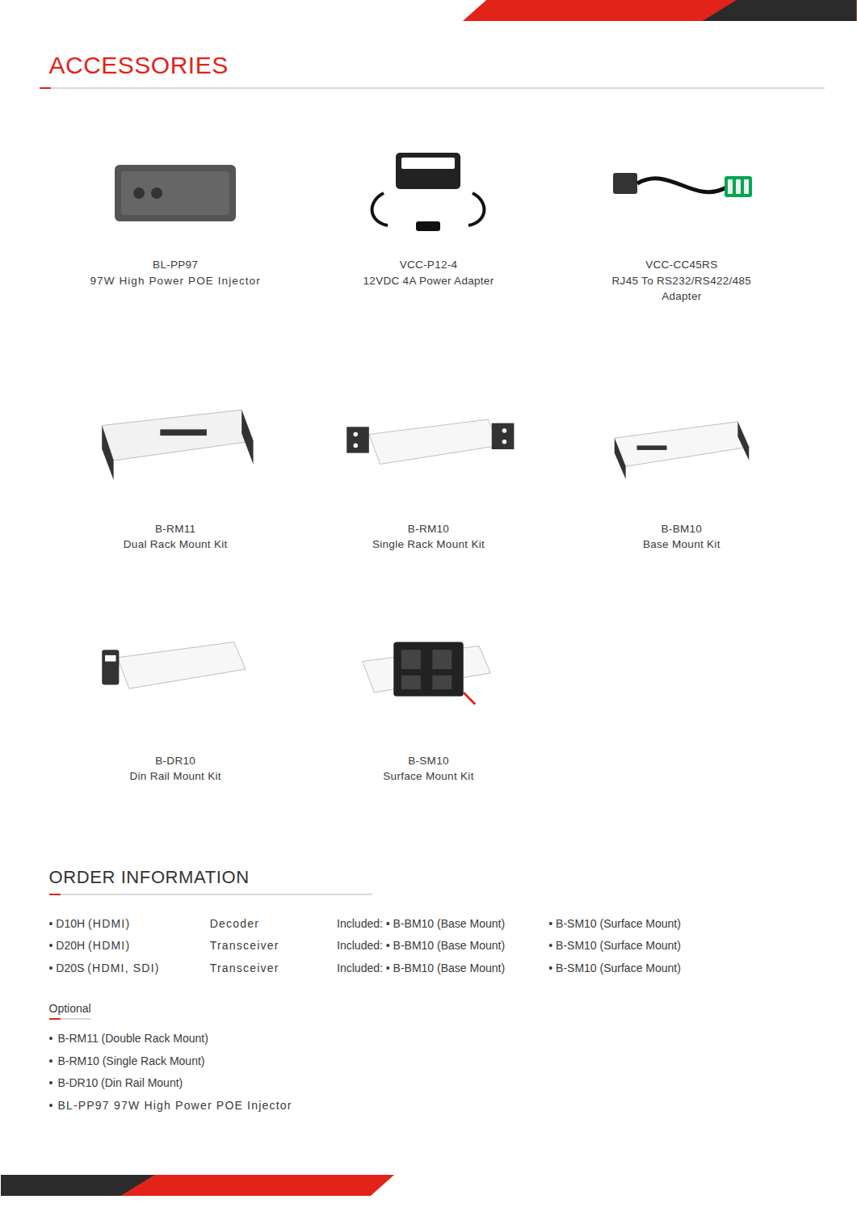ACCESSORIES
BL-PP97 97W High Power POE Injector
VCC-P12-4 12VDC 4A Power Adapter
VCC-CC45RS RJ45 To RS232/RS422/485 Adapter
B-RM11 Dual Rack Mount Kit
B-RM10 Single Rack Mount Kit
B-BM10 Base Mount Kit
B-DR10 Din Rail Mount Kit
B-SM10 Surface Mount Kit
ORDER INFORMATION
| • D10H (HDMI) | Decoder | Included: • B-BM10 (Base Mount) | • B-SM10 (Surface Mount) |
| • D20H (HDMI) | Transceiver | Included: • B-BM10 (Base Mount) | • B-SM10 (Surface Mount) |
| • D20S (HDMI, SDI) | Transceiver | Included: • B-BM10 (Base Mount) | • B-SM10 (Surface Mount) |
Optional
B-RM11 (Double Rack Mount)
B-RM10 (Single Rack Mount)
B-DR10 (Din Rail Mount)
BL-PP97 97W High Power POE Injector
www.bolintechnology.com